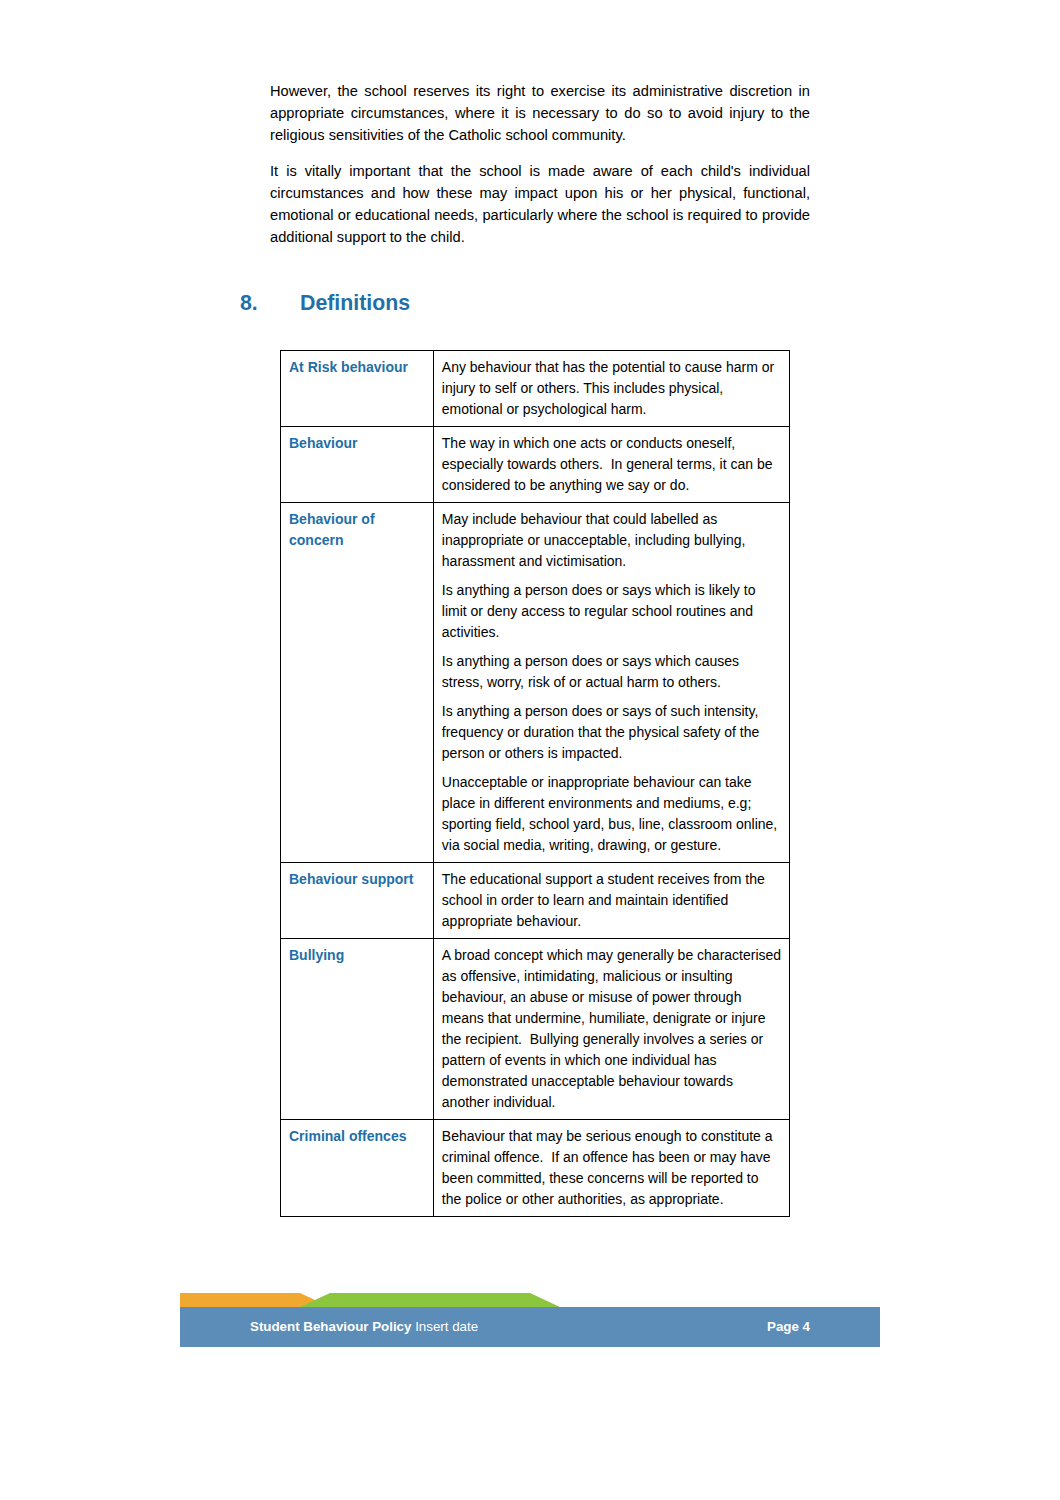However, the school reserves its right to exercise its administrative discretion in appropriate circumstances, where it is necessary to do so to avoid injury to the religious sensitivities of the Catholic school community.
It is vitally important that the school is made aware of each child's individual circumstances and how these may impact upon his or her physical, functional, emotional or educational needs, particularly where the school is required to provide additional support to the child.
8. Definitions
| At Risk behaviour | Any behaviour that has the potential to cause harm or injury to self or others. This includes physical, emotional or psychological harm. |
| Behaviour | The way in which one acts or conducts oneself, especially towards others. In general terms, it can be considered to be anything we say or do. |
| Behaviour of concern | May include behaviour that could labelled as inappropriate or unacceptable, including bullying, harassment and victimisation. Is anything a person does or says which is likely to limit or deny access to regular school routines and activities. Is anything a person does or says which causes stress, worry, risk of or actual harm to others. Is anything a person does or says of such intensity, frequency or duration that the physical safety of the person or others is impacted. Unacceptable or inappropriate behaviour can take place in different environments and mediums, e.g; sporting field, school yard, bus, line, classroom online, via social media, writing, drawing, or gesture. |
| Behaviour support | The educational support a student receives from the school in order to learn and maintain identified appropriate behaviour. |
| Bullying | A broad concept which may generally be characterised as offensive, intimidating, malicious or insulting behaviour, an abuse or misuse of power through means that undermine, humiliate, denigrate or injure the recipient. Bullying generally involves a series or pattern of events in which one individual has demonstrated unacceptable behaviour towards another individual. |
| Criminal offences | Behaviour that may be serious enough to constitute a criminal offence. If an offence has been or may have been committed, these concerns will be reported to the police or other authorities, as appropriate. |
Student Behaviour Policy Insert date
Page 4